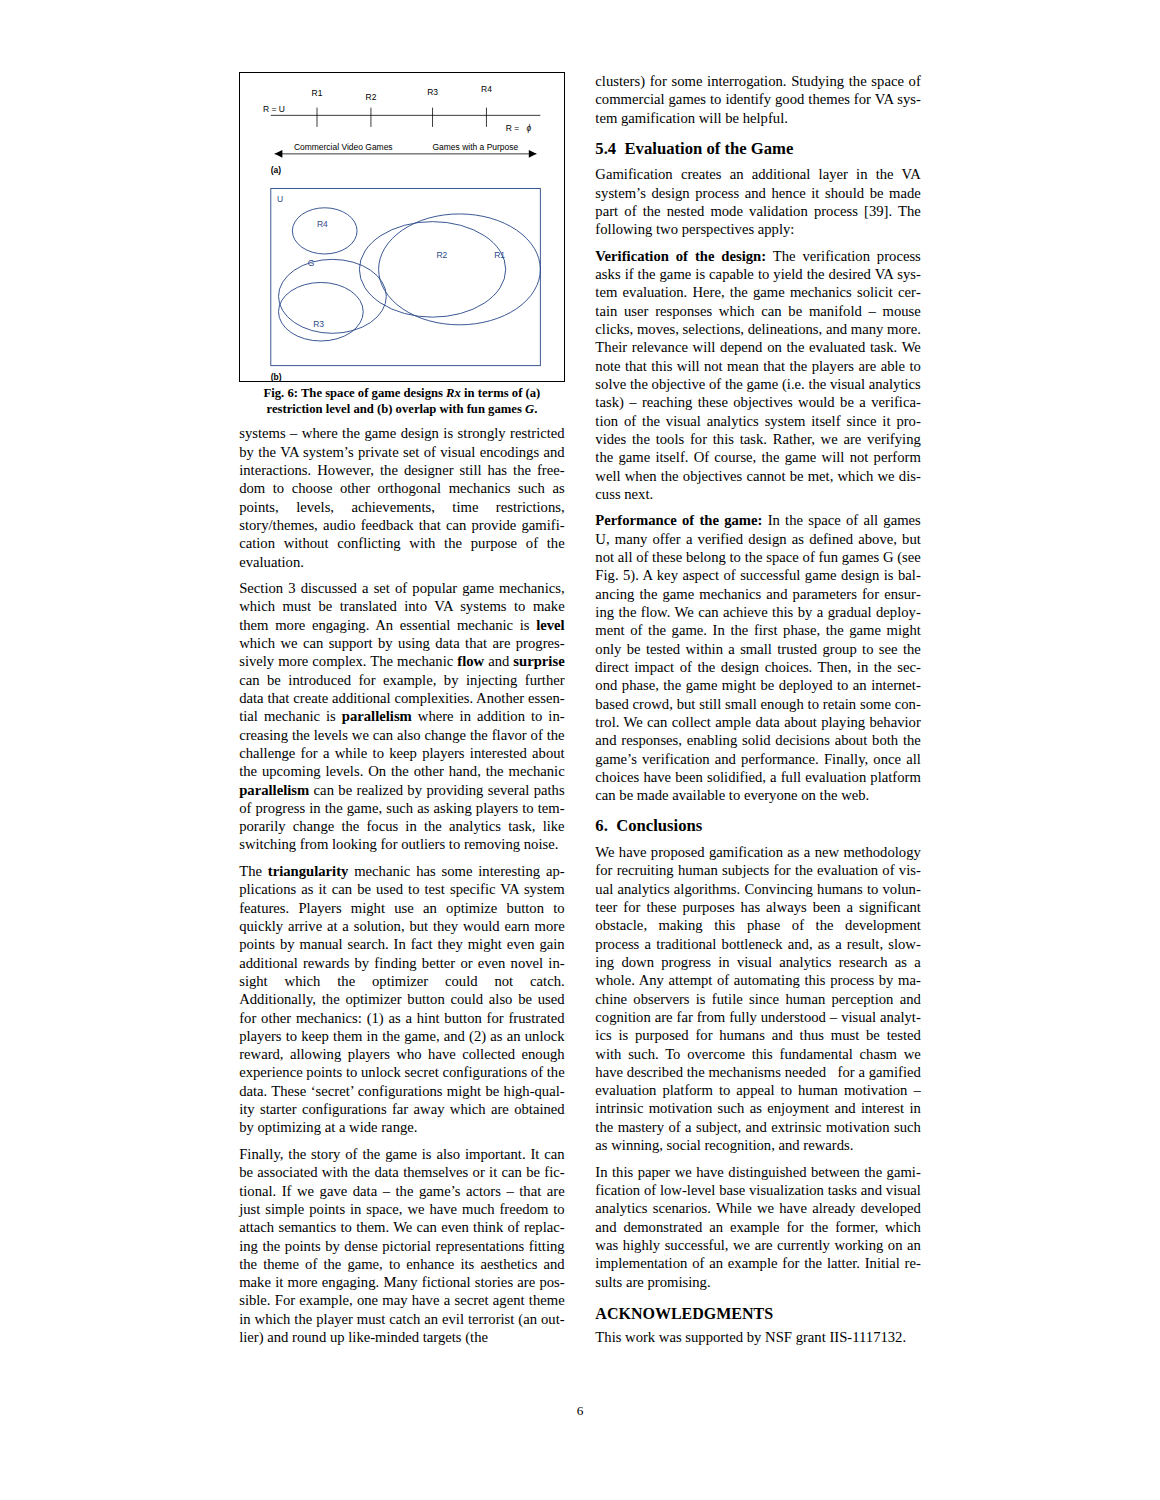R1 R2 R3 R4 R = U R = ϕ Commercial Video Games Games with a Purpose (a) U R4 G R3 R2 R1 (b)
Fig. 6: The space of game designs Rx in terms of (a) restriction level and (b) overlap with fun games G.
systems – where the game design is strongly restricted by the VA system’s private set of visual encodings and interactions. However, the designer still has the freedom to choose other orthogonal mechanics such as points, levels, achievements, time restrictions, story/themes, audio feedback that can provide gamification without conflicting with the purpose of the evaluation.
Section 3 discussed a set of popular game mechanics, which must be translated into VA systems to make them more engaging. An essential mechanic is level which we can support by using data that are progressively more complex. The mechanic flow and surprise can be introduced for example, by injecting further data that create additional complexities. Another essential mechanic is parallelism where in addition to increasing the levels we can also change the flavor of the challenge for a while to keep players interested about the upcoming levels. On the other hand, the mechanic parallelism can be realized by providing several paths of progress in the game, such as asking players to temporarily change the focus in the analytics task, like switching from looking for outliers to removing noise.
The triangularity mechanic has some interesting applications as it can be used to test specific VA system features. Players might use an optimize button to quickly arrive at a solution, but they would earn more points by manual search. In fact they might even gain additional rewards by finding better or even novel insight which the optimizer could not catch. Additionally, the optimizer button could also be used for other mechanics: (1) as a hint button for frustrated players to keep them in the game, and (2) as an unlock reward, allowing players who have collected enough experience points to unlock secret configurations of the data. These ‘secret’ configurations might be high-quality starter configurations far away which are obtained by optimizing at a wide range.
Finally, the story of the game is also important. It can be associated with the data themselves or it can be fictional. If we gave data – the game’s actors – that are just simple points in space, we have much freedom to attach semantics to them. We can even think of replacing the points by dense pictorial representations fitting the theme of the game, to enhance its aesthetics and make it more engaging. Many fictional stories are possible. For example, one may have a secret agent theme in which the player must catch an evil terrorist (an outlier) and round up like-minded targets (the
clusters) for some interrogation. Studying the space of commercial games to identify good themes for VA system gamification will be helpful.
5.4 Evaluation of the Game
Gamification creates an additional layer in the VA system’s design process and hence it should be made part of the nested mode validation process [39]. The following two perspectives apply:
Verification of the design: The verification process asks if the game is capable to yield the desired VA system evaluation. Here, the game mechanics solicit certain user responses which can be manifold – mouse clicks, moves, selections, delineations, and many more. Their relevance will depend on the evaluated task. We note that this will not mean that the players are able to solve the objective of the game (i.e. the visual analytics task) – reaching these objectives would be a verification of the visual analytics system itself since it provides the tools for this task. Rather, we are verifying the game itself. Of course, the game will not perform well when the objectives cannot be met, which we discuss next.
Performance of the game: In the space of all games U, many offer a verified design as defined above, but not all of these belong to the space of fun games G (see Fig. 5). A key aspect of successful game design is balancing the game mechanics and parameters for ensuring the flow. We can achieve this by a gradual deployment of the game. In the first phase, the game might only be tested within a small trusted group to see the direct impact of the design choices. Then, in the second phase, the game might be deployed to an internet-based crowd, but still small enough to retain some control. We can collect ample data about playing behavior and responses, enabling solid decisions about both the game’s verification and performance. Finally, once all choices have been solidified, a full evaluation platform can be made available to everyone on the web.
6. Conclusions
We have proposed gamification as a new methodology for recruiting human subjects for the evaluation of visual analytics algorithms. Convincing humans to volunteer for these purposes has always been a significant obstacle, making this phase of the development process a traditional bottleneck and, as a result, slowing down progress in visual analytics research as a whole. Any attempt of automating this process by machine observers is futile since human perception and cognition are far from fully understood – visual analytics is purposed for humans and thus must be tested with such. To overcome this fundamental chasm we have described the mechanisms needed for a gamified evaluation platform to appeal to human motivation – intrinsic motivation such as enjoyment and interest in the mastery of a subject, and extrinsic motivation such as winning, social recognition, and rewards.
In this paper we have distinguished between the gamification of low-level base visualization tasks and visual analytics scenarios. While we have already developed and demonstrated an example for the former, which was highly successful, we are currently working on an implementation of an example for the latter. Initial results are promising.
ACKNOWLEDGMENTS
This work was supported by NSF grant IIS-1117132.
6